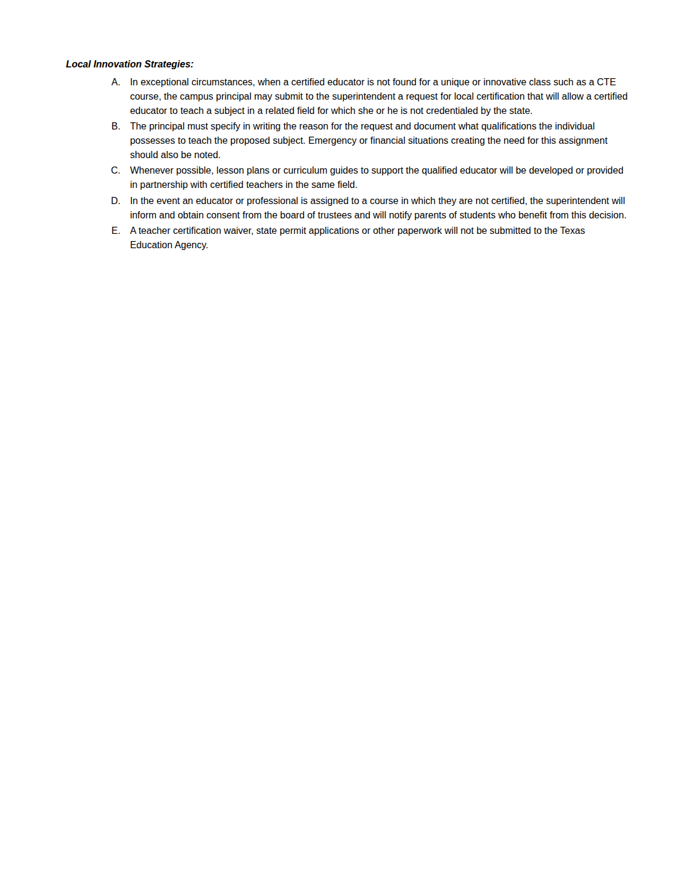Local Innovation Strategies:
In exceptional circumstances, when a certified educator is not found for a unique or innovative class such as a CTE course, the campus principal may submit to the superintendent a request for local certification that will allow a certified educator to teach a subject in a related field for which she or he is not credentialed by the state.
The principal must specify in writing the reason for the request and document what qualifications the individual possesses to teach the proposed subject. Emergency or financial situations creating the need for this assignment should also be noted.
Whenever possible, lesson plans or curriculum guides to support the qualified educator will be developed or provided in partnership with certified teachers in the same field.
In the event an educator or professional is assigned to a course in which they are not certified, the superintendent will inform and obtain consent from the board of trustees and will notify parents of students who benefit from this decision.
A teacher certification waiver, state permit applications or other paperwork will not be submitted to the Texas Education Agency.